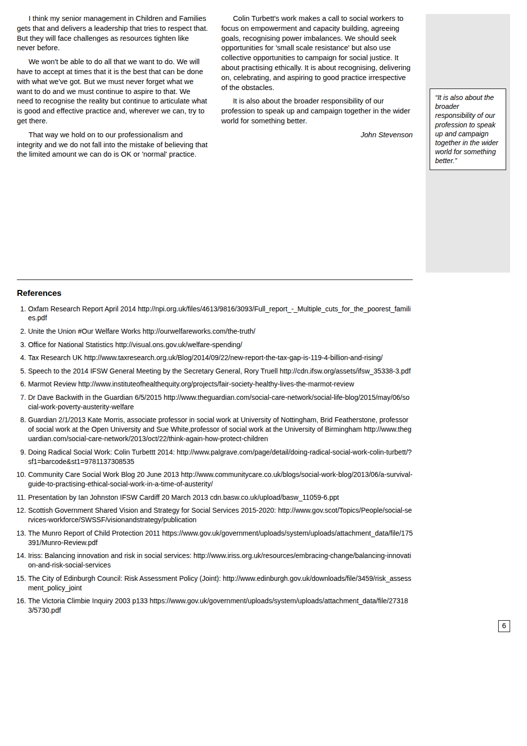I think my senior management in Children and Families gets that and delivers a leadership that tries to respect that. But they will face challenges as resources tighten like never before.
We won't be able to do all that we want to do. We will have to accept at times that it is the best that can be done with what we've got. But we must never forget what we want to do and we must continue to aspire to that. We need to recognise the reality but continue to articulate what is good and effective practice and, wherever we can, try to get there.
That way we hold on to our professionalism and integrity and we do not fall into the mistake of believing that the limited amount we can do is OK or 'normal' practice.
Colin Turbett's work makes a call to social workers to focus on empowerment and capacity building, agreeing goals, recognising power imbalances. We should seek opportunities for 'small scale resistance' but also use collective opportunities to campaign for social justice. It about practising ethically. It is about recognising, delivering on, celebrating, and aspiring to good practice irrespective of the obstacles.
It is also about the broader responsibility of our profession to speak up and campaign together in the wider world for something better.
John Stevenson
“It is also about the broader responsibility of our profession to speak up and campaign together in the wider world for something better.”
References
Oxfam Research Report April 2014 http://npi.org.uk/files/4613/9816/3093/Full_report_-_Multiple_cuts_for_the_poorest_families.pdf
Unite the Union #Our Welfare Works http://ourwelfareworks.com/the-truth/
Office for National Statistics http://visual.ons.gov.uk/welfare-spending/
Tax Research UK http://www.taxresearch.org.uk/Blog/2014/09/22/new-report-the-tax-gap-is-119-4-billion-and-rising/
Speech to the 2014 IFSW General Meeting by the Secretary General, Rory Truell http://cdn.ifsw.org/assets/ifsw_35338-3.pdf
Marmot Review http://www.instituteofhealthequity.org/projects/fair-society-healthy-lives-the-marmot-review
Dr Dave Backwith in the Guardian 6/5/2015 http://www.theguardian.com/social-care-network/social-life-blog/2015/may/06/social-work-poverty-austerity-welfare
Guardian 2/1/2013 Kate Morris, associate professor in social work at University of Nottingham, Brid Featherstone, professor of social work at the Open University and Sue White,professor of social work at the University of Birmingham http://www.theguardian.com/social-care-network/2013/oct/22/think-again-how-protect-children
Doing Radical Social Work: Colin Turbettt 2014: http://www.palgrave.com/page/detail/doing-radical-social-work-colin-turbett/?sf1=barcode&st1=9781137308535
Community Care Social Work Blog 20 June 2013 http://www.communitycare.co.uk/blogs/social-work-blog/2013/06/a-survival-guide-to-practising-ethical-social-work-in-a-time-of-austerity/
Presentation by Ian Johnston IFSW Cardiff 20 March 2013 cdn.basw.co.uk/upload/basw_11059-6.ppt
Scottish Government Shared Vision and Strategy for Social Services 2015-2020: http://www.gov.scot/Topics/People/social-services-workforce/SWSSF/visionandstrategy/publication
The Munro Report of Child Protection 2011 https://www.gov.uk/government/uploads/system/uploads/attachment_data/file/175391/Munro-Review.pdf
Iriss: Balancing innovation and risk in social services: http://www.iriss.org.uk/resources/embracing-change/balancing-innovation-and-risk-social-services
The City of Edinburgh Council: Risk Assessment Policy (Joint): http://www.edinburgh.gov.uk/downloads/file/3459/risk_assessment_policy_joint
The Victoria Climbie Inquiry 2003 p133 https://www.gov.uk/government/uploads/system/uploads/attachment_data/file/273183/5730.pdf
6